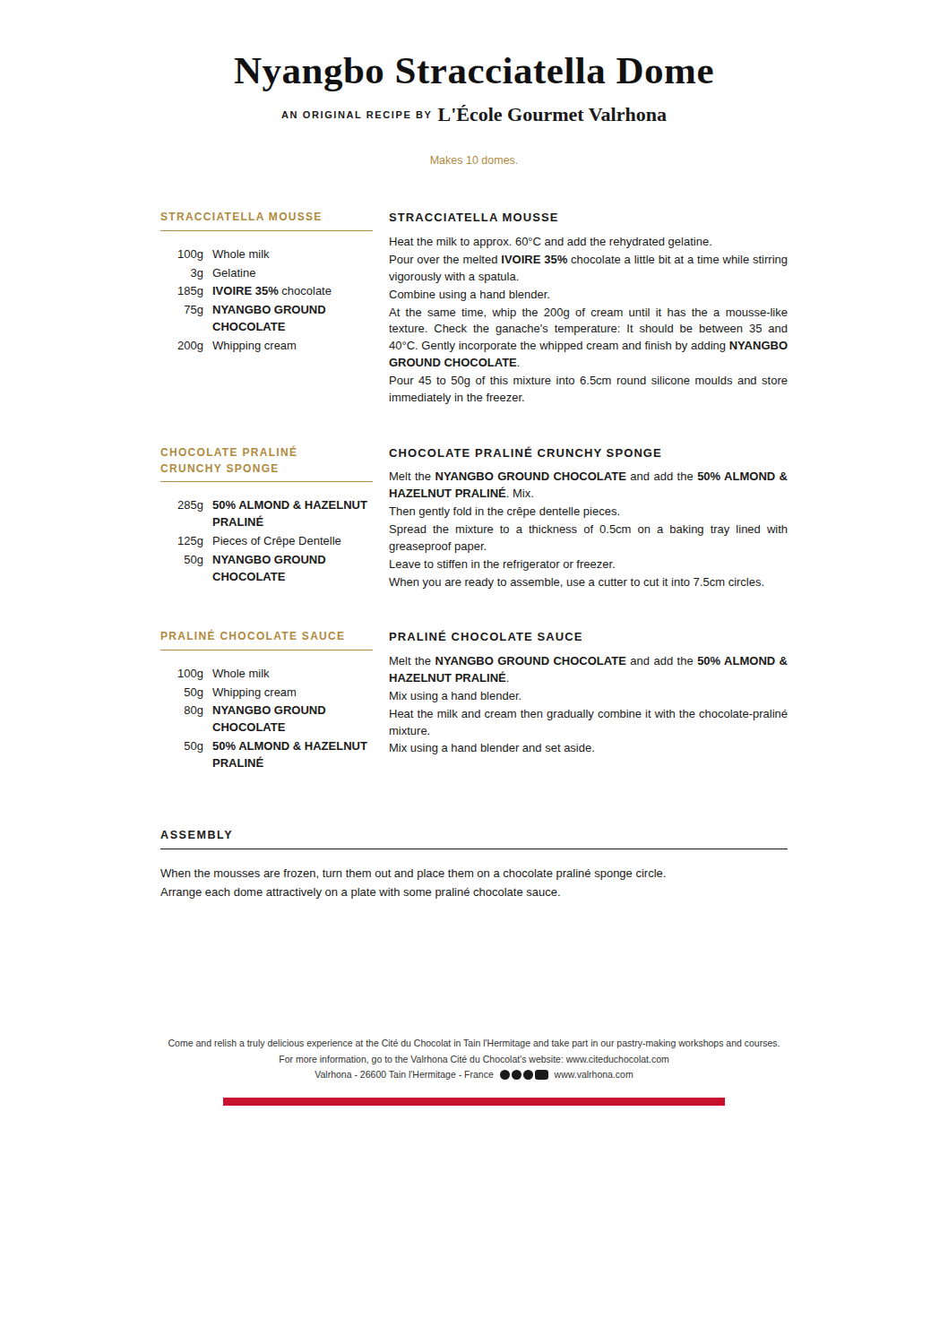Nyangbo Stracciatella Dome
An original recipe byL'École Gourmet Valrhona
Makes 10 domes.
Stracciatella Mousse
| 100g | Whole milk |
| 3g | Gelatine |
| 185g | IVOIRE 35% chocolate |
| 75g | NYANGBO GROUND CHOCOLATE |
| 200g | Whipping cream |
Stracciatella Mousse
Heat the milk to approx. 60°C and add the rehydrated gelatine.
Pour over the melted IVOIRE 35% chocolate a little bit at a time while stirring vigorously with a spatula.
Combine using a hand blender.
At the same time, whip the 200g of cream until it has the a mousse-like texture. Check the ganache's temperature: It should be between 35 and 40°C. Gently incorporate the whipped cream and finish by adding NYANGBO GROUND CHOCOLATE.
Pour 45 to 50g of this mixture into 6.5cm round silicone moulds and store immediately in the freezer.
Chocolate Praliné Crunchy Sponge
| 285g | 50% ALMOND & HAZELNUT PRALINÉ |
| 125g | Pieces of Crêpe Dentelle |
| 50g | NYANGBO GROUND CHOCOLATE |
Chocolate Praliné Crunchy Sponge
Melt the NYANGBO GROUND CHOCOLATE and add the 50% ALMOND & HAZELNUT PRALINÉ. Mix.
Then gently fold in the crêpe dentelle pieces.
Spread the mixture to a thickness of 0.5cm on a baking tray lined with greaseproof paper.
Leave to stiffen in the refrigerator or freezer.
When you are ready to assemble, use a cutter to cut it into 7.5cm circles.
Praliné Chocolate Sauce
| 100g | Whole milk |
| 50g | Whipping cream |
| 80g | NYANGBO GROUND CHOCOLATE |
| 50g | 50% ALMOND & HAZELNUT PRALINÉ |
Praliné Chocolate Sauce
Melt the NYANGBO GROUND CHOCOLATE and add the 50% ALMOND & HAZELNUT PRALINÉ.
Mix using a hand blender.
Heat the milk and cream then gradually combine it with the chocolate-praliné mixture.
Mix using a hand blender and set aside.
Assembly
When the mousses are frozen, turn them out and place them on a chocolate praliné sponge circle.
Arrange each dome attractively on a plate with some praliné chocolate sauce.
Come and relish a truly delicious experience at the Cité du Chocolat in Tain l'Hermitage and take part in our pastry-making workshops and courses.
For more information, go to the Valrhona Cité du Chocolat's website: www.citeduchocolat.com
Valrhona - 26600 Tain l'Hermitage - France www.valrhona.com